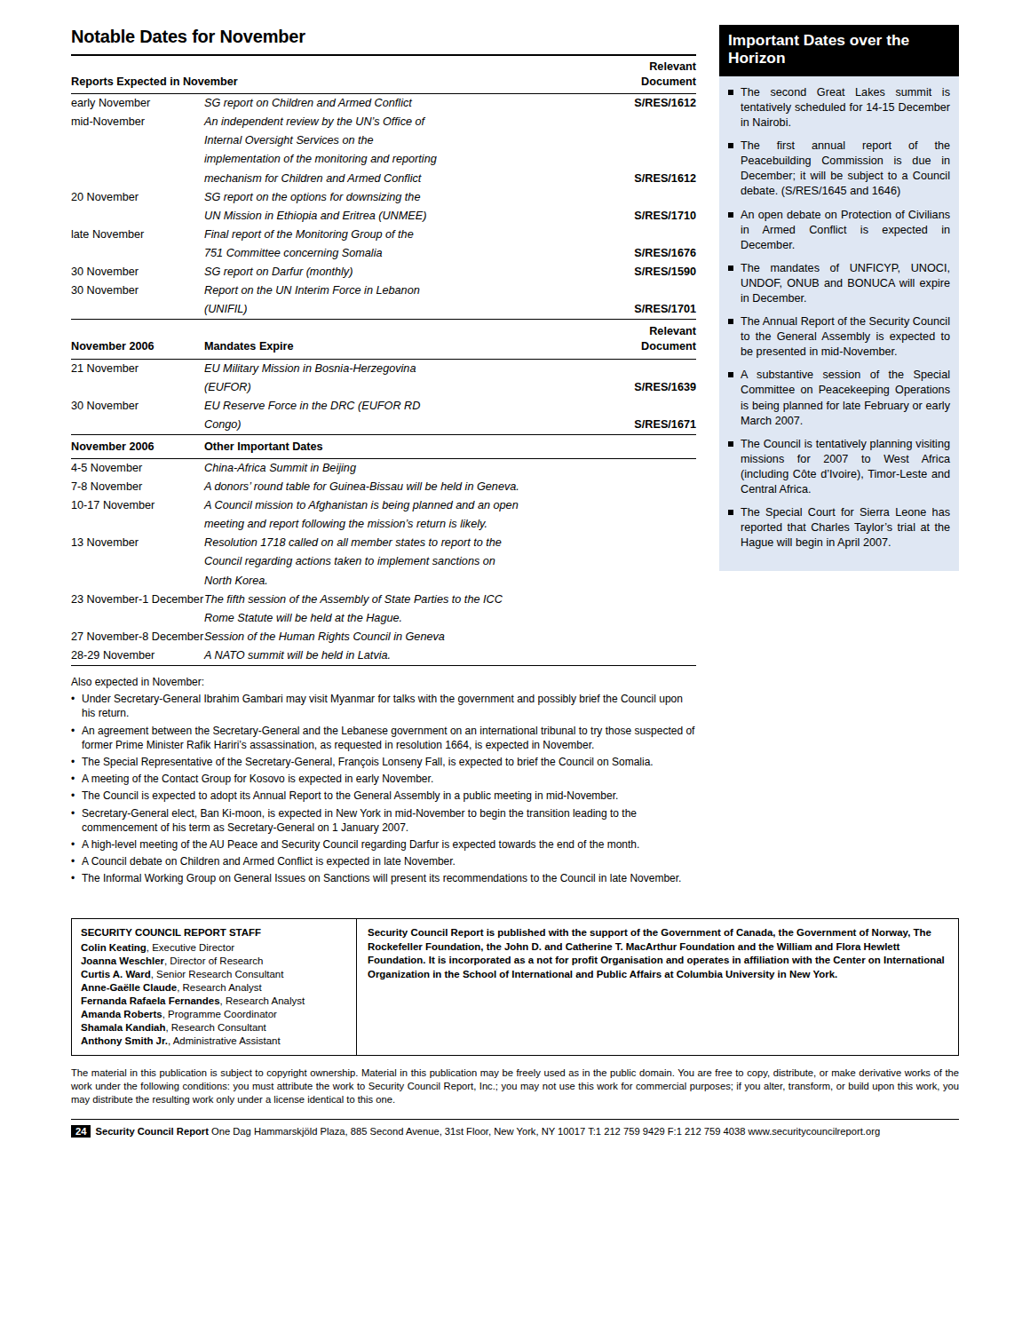Notable Dates for November
| Reports Expected in November | Relevant Document |
| --- | --- |
| early November | SG report on Children and Armed Conflict | S/RES/1612 |
| mid-November | An independent review by the UN’s Office of | |
| | Internal Oversight Services on the | |
| | implementation of the monitoring and reporting | |
| | mechanism for Children and Armed Conflict | S/RES/1612 |
| 20 November | SG report on the options for downsizing the | |
| | UN Mission in Ethiopia and Eritrea (UNMEE) | S/RES/1710 |
| late November | Final report of the Monitoring Group of the | |
| | 751 Committee concerning Somalia | S/RES/1676 |
| 30 November | SG report on Darfur (monthly) | S/RES/1590 |
| 30 November | Report on the UN Interim Force in Lebanon | |
| | (UNIFIL) | S/RES/1701 |
| November 2006 | Mandates Expire | Relevant Document |
| 21 November | EU Military Mission in Bosnia-Herzegovina | |
| | (EUFOR) | S/RES/1639 |
| 30 November | EU Reserve Force in the DRC (EUFOR RD | |
| | Congo) | S/RES/1671 |
| November 2006 | Other Important Dates |
| 4-5 November | China-Africa Summit in Beijing |
| 7-8 November | A donors’ round table for Guinea-Bissau will be held in Geneva. |
| 10-17 November | A Council mission to Afghanistan is being planned and an open |
| | meeting and report following the mission’s return is likely. |
| 13 November | Resolution 1718 called on all member states to report to the |
| | Council regarding actions taken to implement sanctions on |
| | North Korea. |
| 23 November-1 December | The fifth session of the Assembly of State Parties to the ICC |
| | Rome Statute will be held at the Hague. |
| 27 November-8 December | Session of the Human Rights Council in Geneva |
| 28-29 November | A NATO summit will be held in Latvia. |
Also expected in November:
Under Secretary-General Ibrahim Gambari may visit Myanmar for talks with the government and possibly brief the Council upon his return.
An agreement between the Secretary-General and the Lebanese government on an international tribunal to try those suspected of former Prime Minister Rafik Hariri’s assassination, as requested in resolution 1664, is expected in November.
The Special Representative of the Secretary-General, François Lonseny Fall, is expected to brief the Council on Somalia.
A meeting of the Contact Group for Kosovo is expected in early November.
The Council is expected to adopt its Annual Report to the General Assembly in a public meeting in mid-November.
Secretary-General elect, Ban Ki-moon, is expected in New York in mid-November to begin the transition leading to the commencement of his term as Secretary-General on 1 January 2007.
A high-level meeting of the AU Peace and Security Council regarding Darfur is expected towards the end of the month.
A Council debate on Children and Armed Conflict is expected in late November.
The Informal Working Group on General Issues on Sanctions will present its recommendations to the Council in late November.
Important Dates over the Horizon
The second Great Lakes summit is tentatively scheduled for 14-15 December in Nairobi.
The first annual report of the Peacebuilding Commission is due in December; it will be subject to a Council debate. (S/RES/1645 and 1646)
An open debate on Protection of Civilians in Armed Conflict is expected in December.
The mandates of UNFICYP, UNOCI, UNDOF, ONUB and BONUCA will expire in December.
The Annual Report of the Security Council to the General Assembly is expected to be presented in mid-November.
A substantive session of the Special Committee on Peacekeeping Operations is being planned for late February or early March 2007.
The Council is tentatively planning visiting missions for 2007 to West Africa (including Côte d’Ivoire), Timor-Leste and Central Africa.
The Special Court for Sierra Leone has reported that Charles Taylor’s trial at the Hague will begin in April 2007.
SECURITY COUNCIL REPORT STAFF
Colin Keating, Executive Director
Joanna Weschler, Director of Research
Curtis A. Ward, Senior Research Consultant
Anne-Gaëlle Claude, Research Analyst
Fernanda Rafaela Fernandes, Research Analyst
Amanda Roberts, Programme Coordinator
Shamala Kandiah, Research Consultant
Anthony Smith Jr., Administrative Assistant
Security Council Report is published with the support of the Government of Canada, the Government of Norway, The Rockefeller Foundation, the John D. and Catherine T. MacArthur Foundation and the William and Flora Hewlett Foundation. It is incorporated as a not for profit Organisation and operates in affiliation with the Center on International Organization in the School of International and Public Affairs at Columbia University in New York.
The material in this publication is subject to copyright ownership. Material in this publication may be freely used as in the public domain. You are free to copy, distribute, or make derivative works of the work under the following conditions: you must attribute the work to Security Council Report, Inc.; you may not use this work for commercial purposes; if you alter, transform, or build upon this work, you may distribute the resulting work only under a license identical to this one.
24 Security Council Report One Dag Hammarskjöld Plaza, 885 Second Avenue, 31st Floor, New York, NY 10017 T:1 212 759 9429 F:1 212 759 4038 www.securitycouncilreport.org